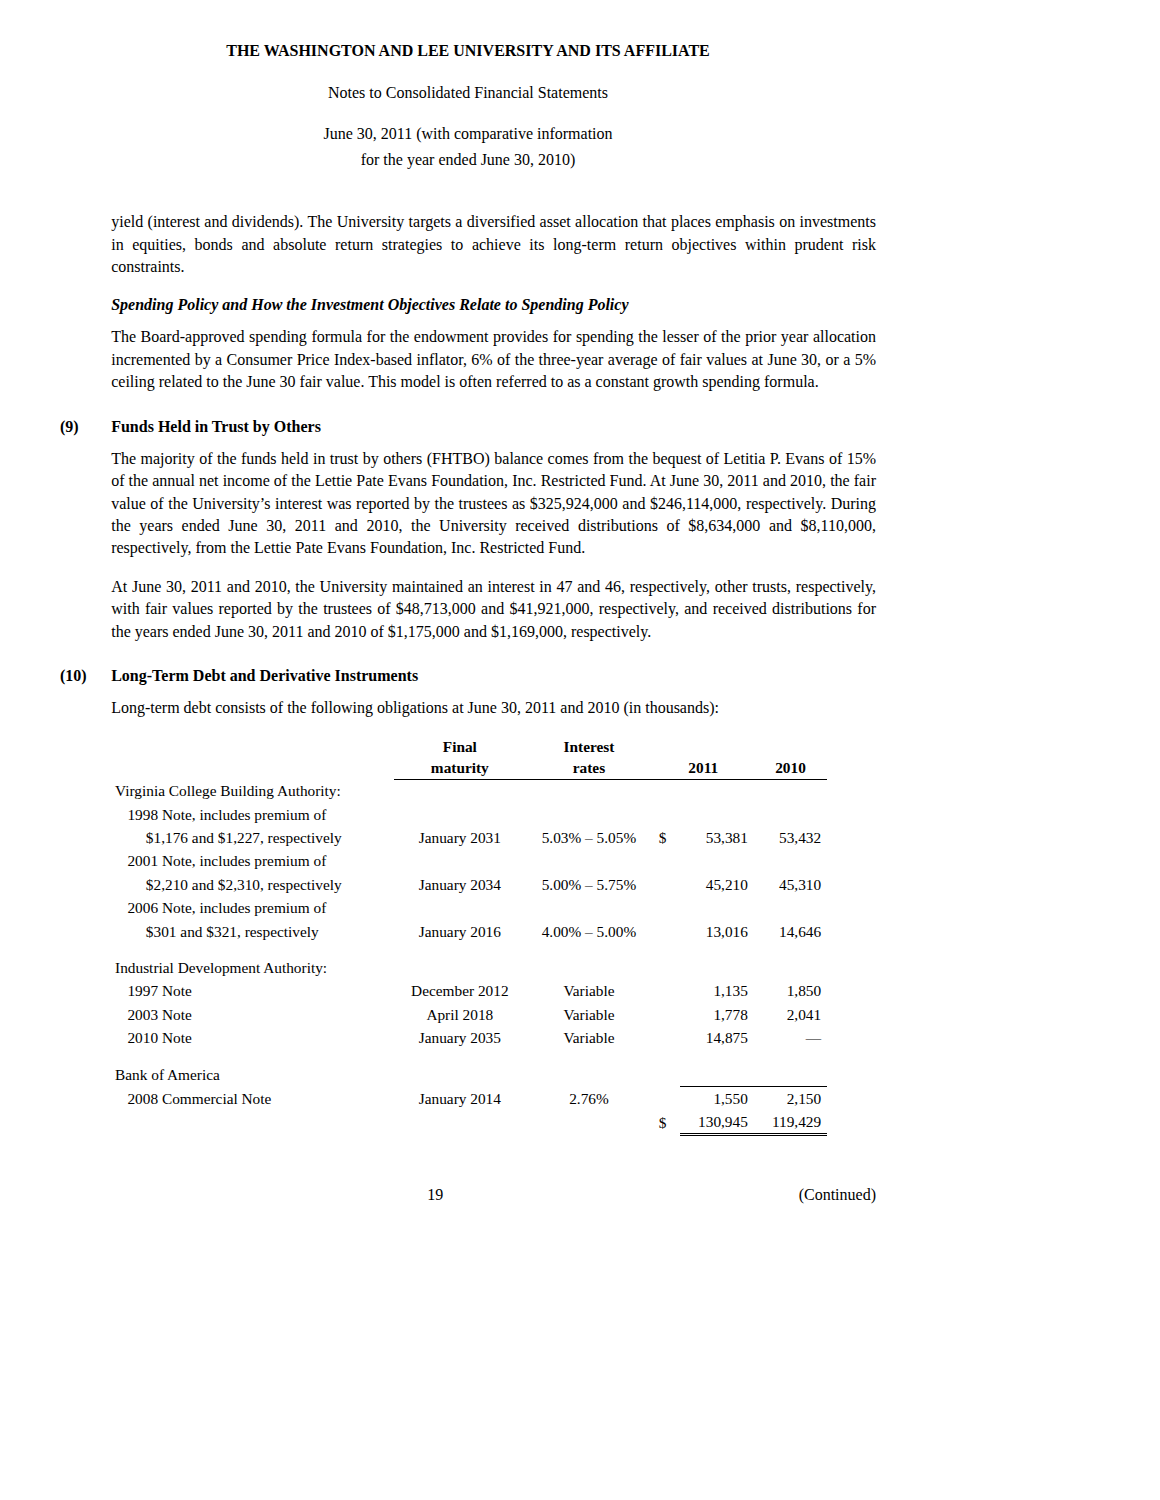THE WASHINGTON AND LEE UNIVERSITY AND ITS AFFILIATE
Notes to Consolidated Financial Statements
June 30, 2011 (with comparative information
for the year ended June 30, 2010)
yield (interest and dividends). The University targets a diversified asset allocation that places emphasis on investments in equities, bonds and absolute return strategies to achieve its long-term return objectives within prudent risk constraints.
Spending Policy and How the Investment Objectives Relate to Spending Policy
The Board-approved spending formula for the endowment provides for spending the lesser of the prior year allocation incremented by a Consumer Price Index-based inflator, 6% of the three-year average of fair values at June 30, or a 5% ceiling related to the June 30 fair value. This model is often referred to as a constant growth spending formula.
(9) Funds Held in Trust by Others
The majority of the funds held in trust by others (FHTBO) balance comes from the bequest of Letitia P. Evans of 15% of the annual net income of the Lettie Pate Evans Foundation, Inc. Restricted Fund. At June 30, 2011 and 2010, the fair value of the University’s interest was reported by the trustees as $325,924,000 and $246,114,000, respectively. During the years ended June 30, 2011 and 2010, the University received distributions of $8,634,000 and $8,110,000, respectively, from the Lettie Pate Evans Foundation, Inc. Restricted Fund.
At June 30, 2011 and 2010, the University maintained an interest in 47 and 46, respectively, other trusts, respectively, with fair values reported by the trustees of $48,713,000 and $41,921,000, respectively, and received distributions for the years ended June 30, 2011 and 2010 of $1,175,000 and $1,169,000, respectively.
(10) Long-Term Debt and Derivative Instruments
Long-term debt consists of the following obligations at June 30, 2011 and 2010 (in thousands):
| | Final | Interest | | | |
| --- | --- | --- | --- | --- | --- |
| | maturity | rates | 2011 | 2010 |
| Virginia College Building Authority: | | | | | |
| 1998 Note, includes premium of | | | | | |
| $1,176 and $1,227, respectively | January 2031 | 5.03% – 5.05% | $ | 53,381 | 53,432 |
| 2001 Note, includes premium of | | | | | |
| $2,210 and $2,310, respectively | January 2034 | 5.00% – 5.75% | | 45,210 | 45,310 |
| 2006 Note, includes premium of | | | | | |
| $301 and $321, respectively | January 2016 | 4.00% – 5.00% | | 13,016 | 14,646 |
| Industrial Development Authority: | | | | | |
| 1997 Note | December 2012 | Variable | | 1,135 | 1,850 |
| 2003 Note | April 2018 | Variable | | 1,778 | 2,041 |
| 2010 Note | January 2035 | Variable | | 14,875 | — |
| Bank of America | | | | | |
| 2008 Commercial Note | January 2014 | 2.76% | | 1,550 | 2,150 |
| | | | $ | 130,945 | 119,429 |
19 (Continued)